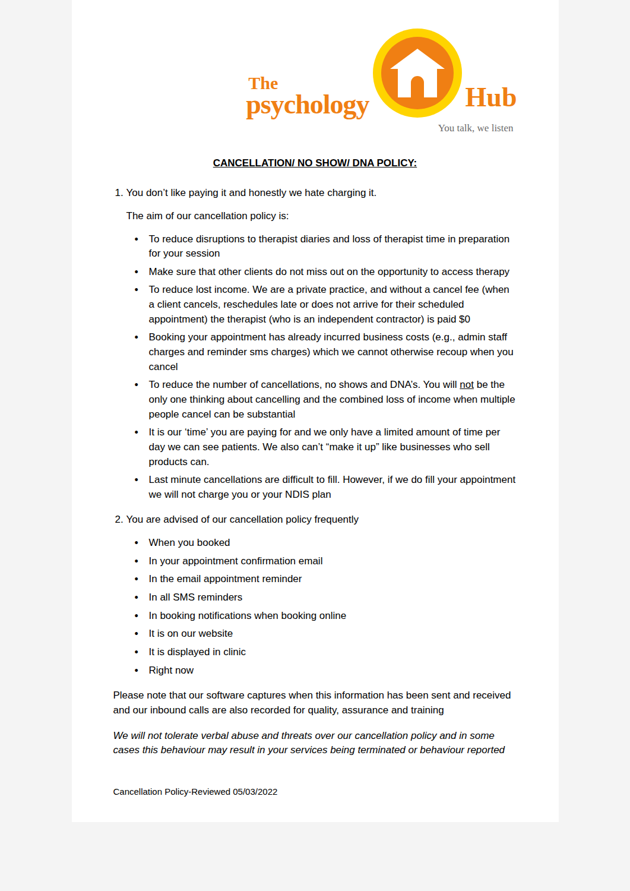The psychology
Hub
You talk, we listen
CANCELLATION/ NO SHOW/ DNA POLICY:
You don’t like paying it and honestly we hate charging it.
The aim of our cancellation policy is:
To reduce disruptions to therapist diaries and loss of therapist time in preparation for your session
Make sure that other clients do not miss out on the opportunity to access therapy
To reduce lost income. We are a private practice, and without a cancel fee (when a client cancels, reschedules late or does not arrive for their scheduled appointment) the therapist (who is an independent contractor) is paid $0
Booking your appointment has already incurred business costs (e.g., admin staff charges and reminder sms charges) which we cannot otherwise recoup when you cancel
To reduce the number of cancellations, no shows and DNA’s. You will not be the only one thinking about cancelling and the combined loss of income when multiple people cancel can be substantial
It is our ‘time’ you are paying for and we only have a limited amount of time per day we can see patients. We also can’t “make it up” like businesses who sell products can.
Last minute cancellations are difficult to fill. However, if we do fill your appointment we will not charge you or your NDIS plan
You are advised of our cancellation policy frequently
When you booked
In your appointment confirmation email
In the email appointment reminder
In all SMS reminders
In booking notifications when booking online
It is on our website
It is displayed in clinic
Right now
Please note that our software captures when this information has been sent and received and our inbound calls are also recorded for quality, assurance and training
We will not tolerate verbal abuse and threats over our cancellation policy and in some cases this behaviour may result in your services being terminated or behaviour reported
Cancellation Policy-Reviewed 05/03/2022